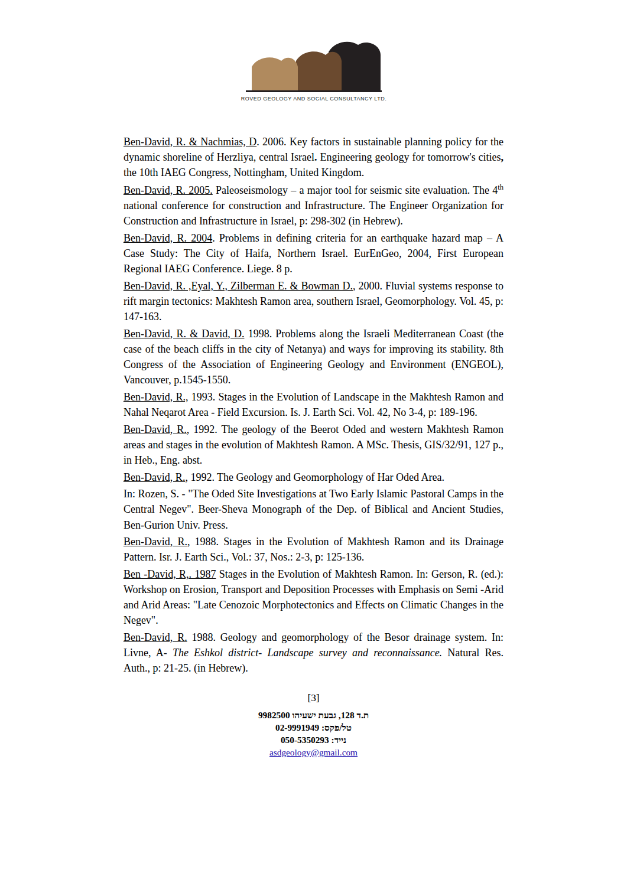ROVED GEOLOGY AND SOCIAL CONSULTANCY LTD.
Ben-David, R. & Nachmias, D. 2006. Key factors in sustainable planning policy for the dynamic shoreline of Herzliya, central Israel. Engineering geology for tomorrow's cities, the 10th IAEG Congress, Nottingham, United Kingdom.
Ben-David, R. 2005. Paleoseismology – a major tool for seismic site evaluation. The 4th national conference for construction and Infrastructure. The Engineer Organization for Construction and Infrastructure in Israel, p: 298-302 (in Hebrew).
Ben-David, R. 2004. Problems in defining criteria for an earthquake hazard map – A Case Study: The City of Haifa, Northern Israel. EurEnGeo, 2004, First European Regional IAEG Conference. Liege. 8 p.
Ben-David, R. ,Eyal, Y., Zilberman E. & Bowman D., 2000. Fluvial systems response to rift margin tectonics: Makhtesh Ramon area, southern Israel, Geomorphology. Vol. 45, p: 147-163.
Ben-David, R. & David, D. 1998. Problems along the Israeli Mediterranean Coast (the case of the beach cliffs in the city of Netanya) and ways for improving its stability. 8th Congress of the Association of Engineering Geology and Environment (ENGEOL), Vancouver, p.1545-1550.
Ben-David, R., 1993. Stages in the Evolution of Landscape in the Makhtesh Ramon and Nahal Neqarot Area - Field Excursion. Is. J. Earth Sci. Vol. 42, No 3-4, p: 189-196.
Ben-David, R., 1992. The geology of the Beerot Oded and western Makhtesh Ramon areas and stages in the evolution of Makhtesh Ramon. A MSc. Thesis, GIS/32/91, 127 p., in Heb., Eng. abst.
Ben-David, R., 1992. The Geology and Geomorphology of Har Oded Area.
In: Rozen, S. - "The Oded Site Investigations at Two Early Islamic Pastoral Camps in the Central Negev". Beer-Sheva Monograph of the Dep. of Biblical and Ancient Studies, Ben-Gurion Univ. Press.
Ben-David, R., 1988. Stages in the Evolution of Makhtesh Ramon and its Drainage Pattern. Isr. J. Earth Sci., Vol.: 37, Nos.: 2-3, p: 125-136.
Ben -David, R,. 1987 Stages in the Evolution of Makhtesh Ramon. In: Gerson, R. (ed.): Workshop on Erosion, Transport and Deposition Processes with Emphasis on Semi -Arid and Arid Areas: "Late Cenozoic Morphotectonics and Effects on Climatic Changes in the Negev".
Ben-David, R. 1988. Geology and geomorphology of the Besor drainage system. In: Livne, A- The Eshkol district- Landscape survey and reconnaissance. Natural Res. Auth., p: 21-25. (in Hebrew).
[3]
ת.ד 128, גבעת ישעיהו 9982500
טל/פקס: 02-9991949
נייד: 050-5350293
asdgeology@gmail.com